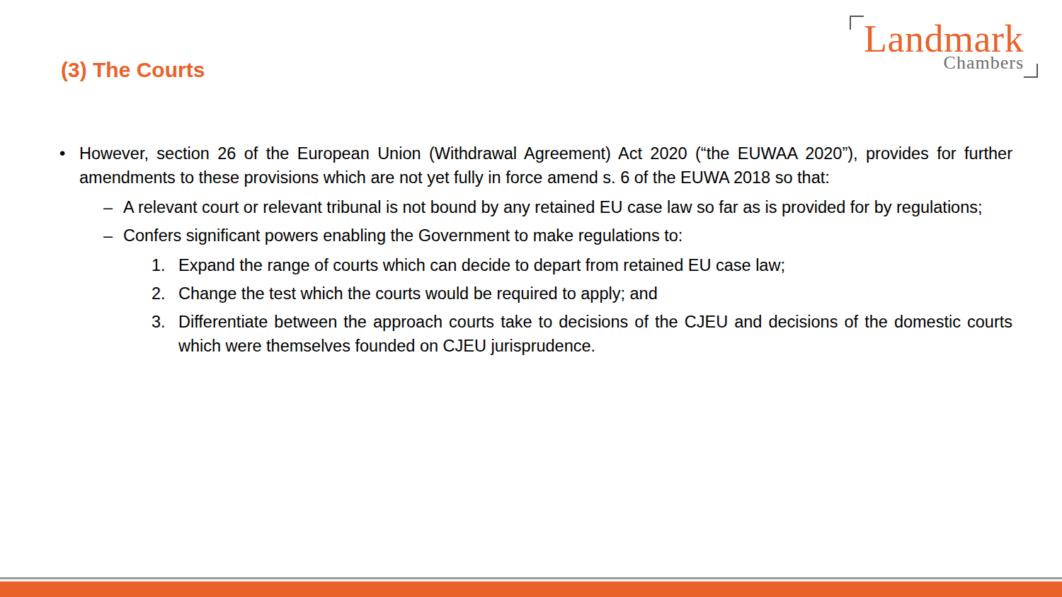Landmark
Chambers
(3) The Courts
However, section 26 of the European Union (Withdrawal Agreement) Act 2020 (“the EUWAA 2020”), provides for further amendments to these provisions which are not yet fully in force amend s. 6 of the EUWA 2018 so that:
A relevant court or relevant tribunal is not bound by any retained EU case law so far as is provided for by regulations;
Confers significant powers enabling the Government to make regulations to:
Expand the range of courts which can decide to depart from retained EU case law;
Change the test which the courts would be required to apply; and
Differentiate between the approach courts take to decisions of the CJEU and decisions of the domestic courts which were themselves founded on CJEU jurisprudence.